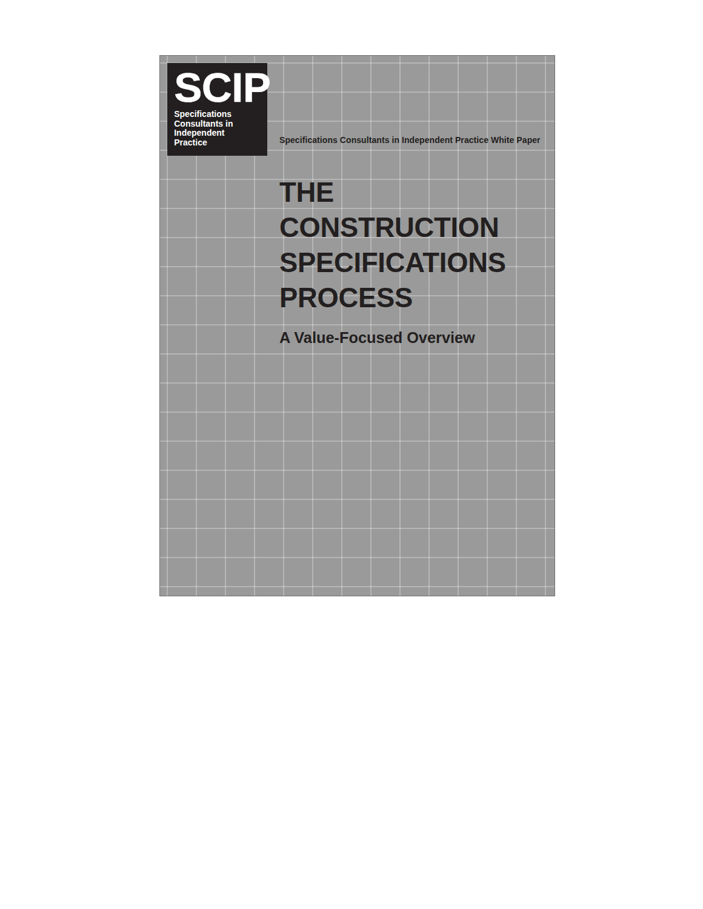SCIP
Specifications
Consultants in
Independent
Practice
Specifications Consultants in Independent Practice White Paper
The Construction Specifications Process
A Value-Focused Overview